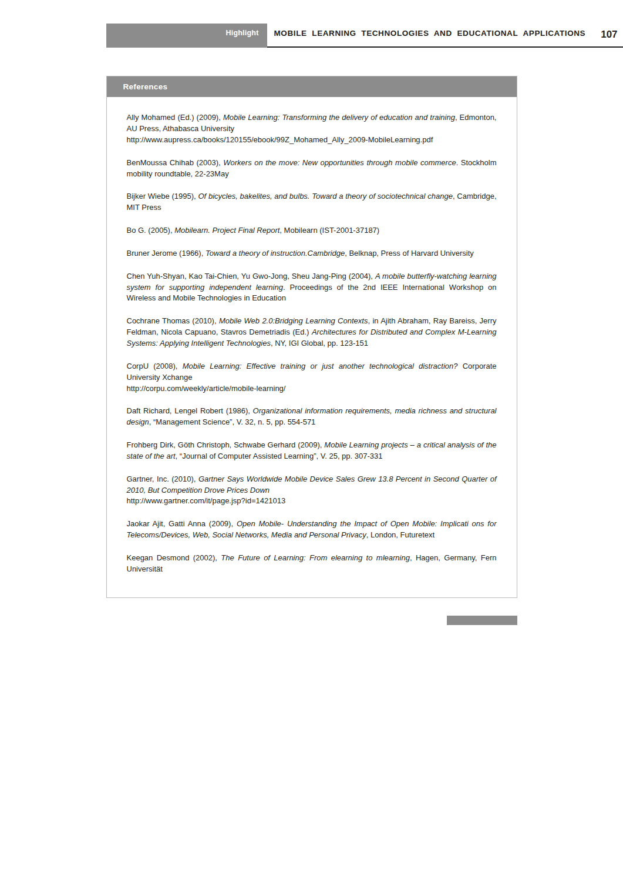Highlight
Mobile Learning Technologies and Educational Applications
107
References
Ally Mohamed (Ed.) (2009), Mobile Learning: Transforming the delivery of education and training, Edmonton, AU Press, Athabasca University
http://www.aupress.ca/books/120155/ebook/99Z_Mohamed_Ally_2009-MobileLearning.pdf
BenMoussa Chihab (2003), Workers on the move: New opportunities through mobile commerce. Stockholm mobility roundtable, 22-23May
Bijker Wiebe (1995), Of bicycles, bakelites, and bulbs. Toward a theory of sociotechnical change, Cambridge, MIT Press
Bo G. (2005), Mobilearn. Project Final Report, Mobilearn (IST-2001-37187)
Bruner Jerome (1966), Toward a theory of instruction.Cambridge, Belknap, Press of Harvard University
Chen Yuh-Shyan, Kao Tai-Chien, Yu Gwo-Jong, Sheu Jang-Ping (2004), A mobile butterfly-watching learning system for supporting independent learning. Proceedings of the 2nd IEEE International Workshop on Wireless and Mobile Technologies in Education
Cochrane Thomas (2010), Mobile Web 2.0:Bridging Learning Contexts, in Ajith Abraham, Ray Bareiss, Jerry Feldman, Nicola Capuano, Stavros Demetriadis (Ed.) Architectures for Distributed and Complex M-Learning Systems: Applying Intelligent Technologies, NY, IGI Global, pp. 123-151
CorpU (2008), Mobile Learning: Effective training or just another technological distraction? Corporate University Xchange
http://corpu.com/weekly/article/mobile-learning/
Daft Richard, Lengel Robert (1986), Organizational information requirements, media richness and structural design, “Management Science”, V. 32, n. 5, pp. 554-571
Frohberg Dirk, Göth Christoph, Schwabe Gerhard (2009), Mobile Learning projects – a critical analysis of the state of the art, “Journal of Computer Assisted Learning”, V. 25, pp. 307-331
Gartner, Inc. (2010), Gartner Says Worldwide Mobile Device Sales Grew 13.8 Percent in Second Quarter of 2010, But Competition Drove Prices Down
http://www.gartner.com/it/page.jsp?id=1421013
Jaokar Ajit, Gatti Anna (2009), Open Mobile- Understanding the Impact of Open Mobile: Implicati ons for Telecoms/Devices, Web, Social Networks, Media and Personal Privacy, London, Futuretext
Keegan Desmond (2002), The Future of Learning: From elearning to mlearning, Hagen, Germany, Fern Universität